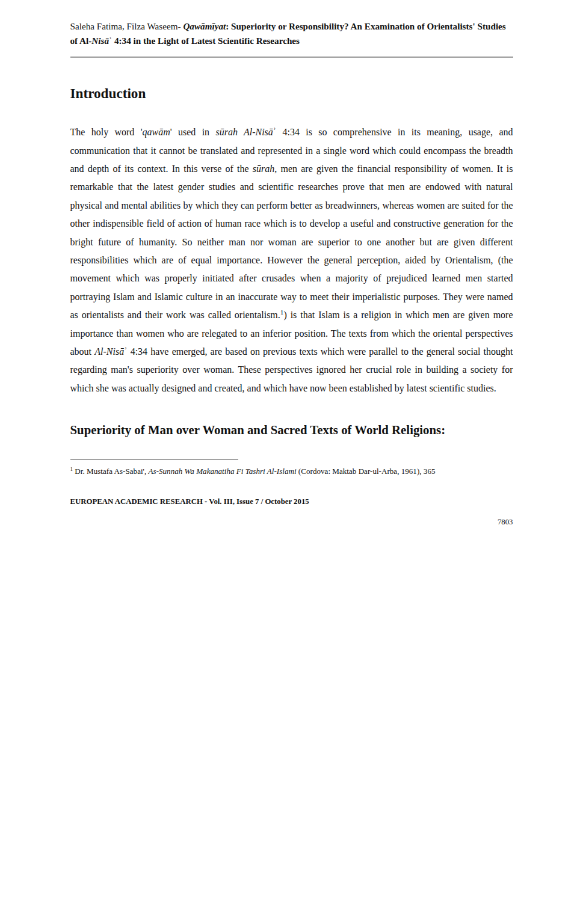Saleha Fatima, Filza Waseem- Qawāmīyat: Superiority or Responsibility? An Examination of Orientalists' Studies of Al-Nisāʾ 4:34 in the Light of Latest Scientific Researches
Introduction
The holy word 'qawām' used in sūrah Al-Nisāʾ 4:34 is so comprehensive in its meaning, usage, and communication that it cannot be translated and represented in a single word which could encompass the breadth and depth of its context. In this verse of the sūrah, men are given the financial responsibility of women. It is remarkable that the latest gender studies and scientific researches prove that men are endowed with natural physical and mental abilities by which they can perform better as breadwinners, whereas women are suited for the other indispensible field of action of human race which is to develop a useful and constructive generation for the bright future of humanity. So neither man nor woman are superior to one another but are given different responsibilities which are of equal importance. However the general perception, aided by Orientalism, (the movement which was properly initiated after crusades when a majority of prejudiced learned men started portraying Islam and Islamic culture in an inaccurate way to meet their imperialistic purposes. They were named as orientalists and their work was called orientalism.1) is that Islam is a religion in which men are given more importance than women who are relegated to an inferior position. The texts from which the oriental perspectives about Al-Nisāʾ 4:34 have emerged, are based on previous texts which were parallel to the general social thought regarding man's superiority over woman. These perspectives ignored her crucial role in building a society for which she was actually designed and created, and which have now been established by latest scientific studies.
Superiority of Man over Woman and Sacred Texts of World Religions:
1 Dr. Mustafa As-Sabai', As-Sunnah Wa Makanatiha Fi Tashri Al-Islami (Cordova: Maktab Dar-ul-Arba, 1961), 365
EUROPEAN ACADEMIC RESEARCH - Vol. III, Issue 7 / October 2015
7803